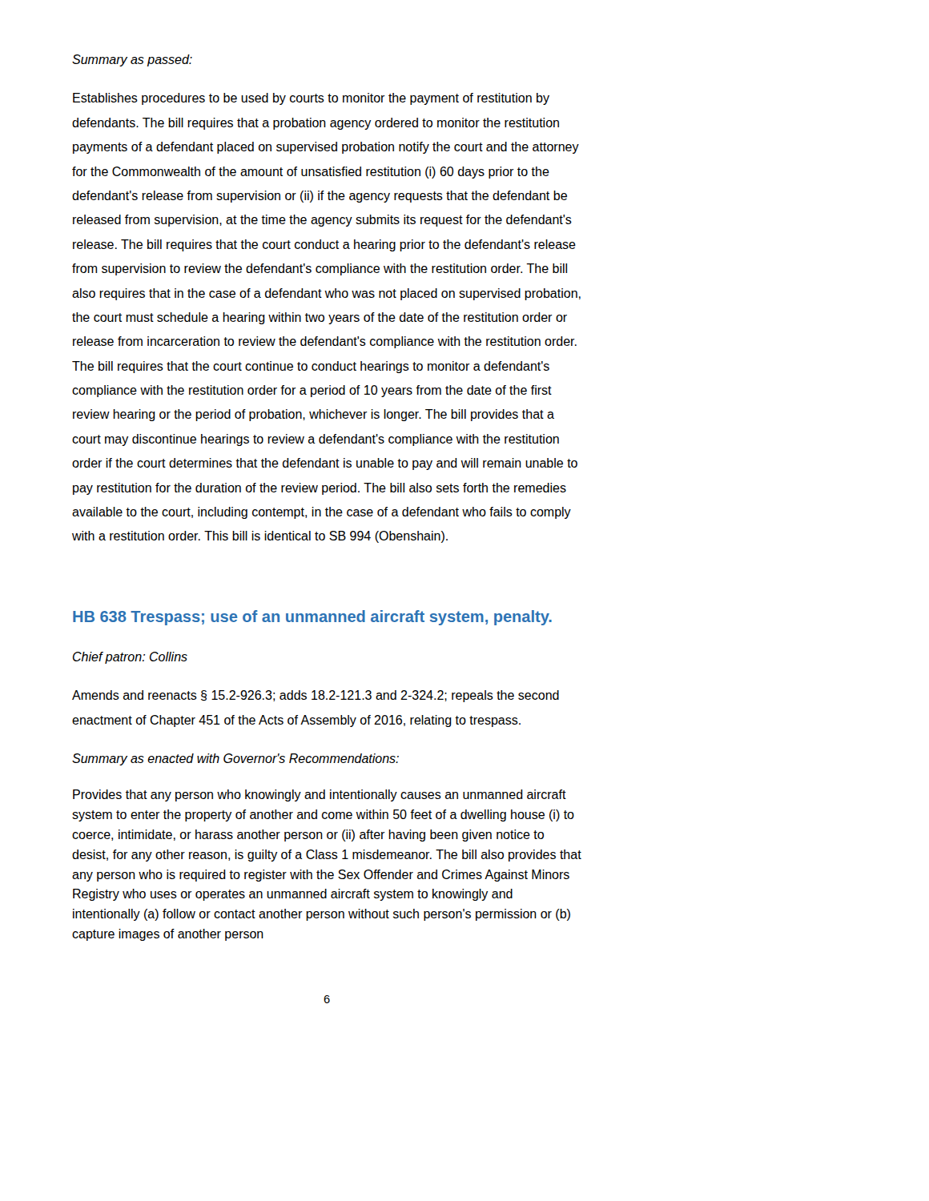Summary as passed:
Establishes procedures to be used by courts to monitor the payment of restitution by defendants. The bill requires that a probation agency ordered to monitor the restitution payments of a defendant placed on supervised probation notify the court and the attorney for the Commonwealth of the amount of unsatisfied restitution (i) 60 days prior to the defendant's release from supervision or (ii) if the agency requests that the defendant be released from supervision, at the time the agency submits its request for the defendant's release. The bill requires that the court conduct a hearing prior to the defendant's release from supervision to review the defendant's compliance with the restitution order. The bill also requires that in the case of a defendant who was not placed on supervised probation, the court must schedule a hearing within two years of the date of the restitution order or release from incarceration to review the defendant's compliance with the restitution order. The bill requires that the court continue to conduct hearings to monitor a defendant's compliance with the restitution order for a period of 10 years from the date of the first review hearing or the period of probation, whichever is longer. The bill provides that a court may discontinue hearings to review a defendant's compliance with the restitution order if the court determines that the defendant is unable to pay and will remain unable to pay restitution for the duration of the review period. The bill also sets forth the remedies available to the court, including contempt, in the case of a defendant who fails to comply with a restitution order. This bill is identical to SB 994 (Obenshain).
HB 638 Trespass; use of an unmanned aircraft system, penalty.
Chief patron: Collins
Amends and reenacts § 15.2-926.3; adds 18.2-121.3 and 2-324.2; repeals the second enactment of Chapter 451 of the Acts of Assembly of 2016, relating to trespass.
Summary as enacted with Governor's Recommendations:
Provides that any person who knowingly and intentionally causes an unmanned aircraft system to enter the property of another and come within 50 feet of a dwelling house (i) to coerce, intimidate, or harass another person or (ii) after having been given notice to desist, for any other reason, is guilty of a Class 1 misdemeanor. The bill also provides that any person who is required to register with the Sex Offender and Crimes Against Minors Registry who uses or operates an unmanned aircraft system to knowingly and intentionally (a) follow or contact another person without such person's permission or (b) capture images of another person
6